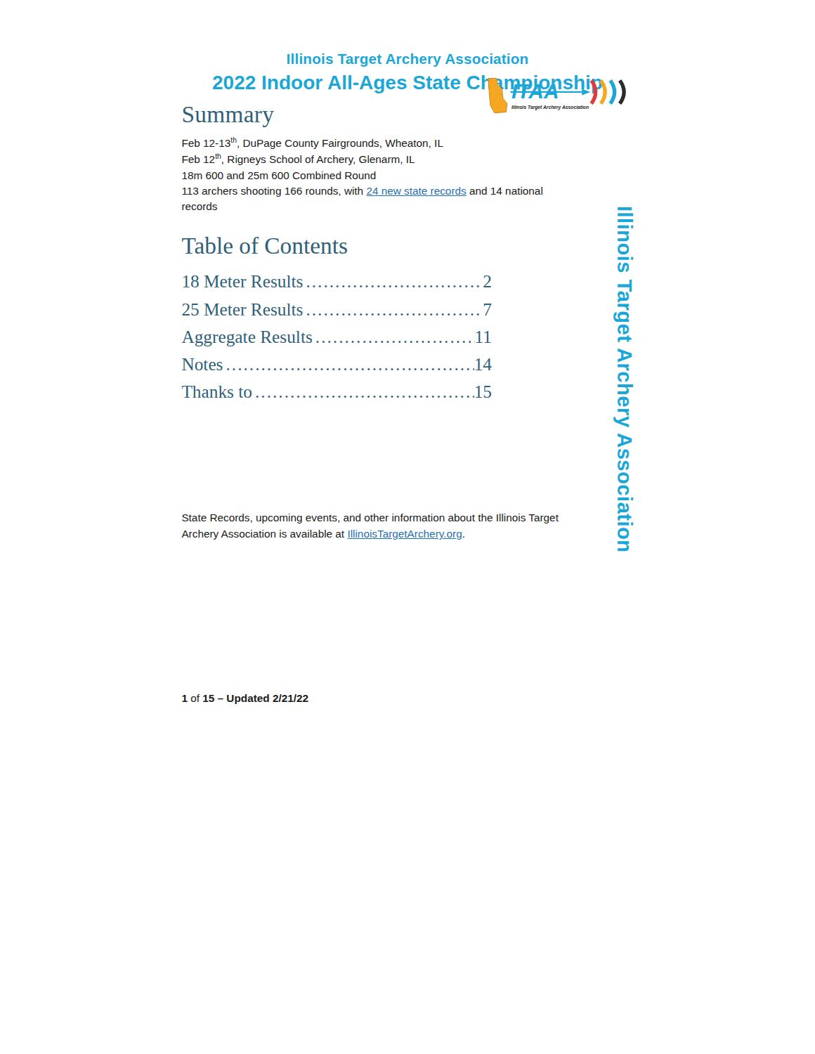Illinois Target Archery Association
2022 Indoor All-Ages State Championship
ITAA Illinois Target Archery Association
Summary
Feb 12-13th, DuPage County Fairgrounds, Wheaton, IL
Feb 12th, Rigneys School of Archery, Glenarm, IL
18m 600 and 25m 600 Combined Round
113 archers shooting 166 rounds, with 24 new state records and 14 national records
Table of Contents
18 Meter Results ..................................................... 2
25 Meter Results ..................................................... 7
Aggregate Results ..................................................... 11
Notes ..................................................... 14
Thanks to ..................................................... 15
State Records, upcoming events, and other information about the Illinois Target Archery Association is available at IllinoisTargetArchery.org.
Illinois Target Archery Association
1 of 15 – Updated 2/21/22